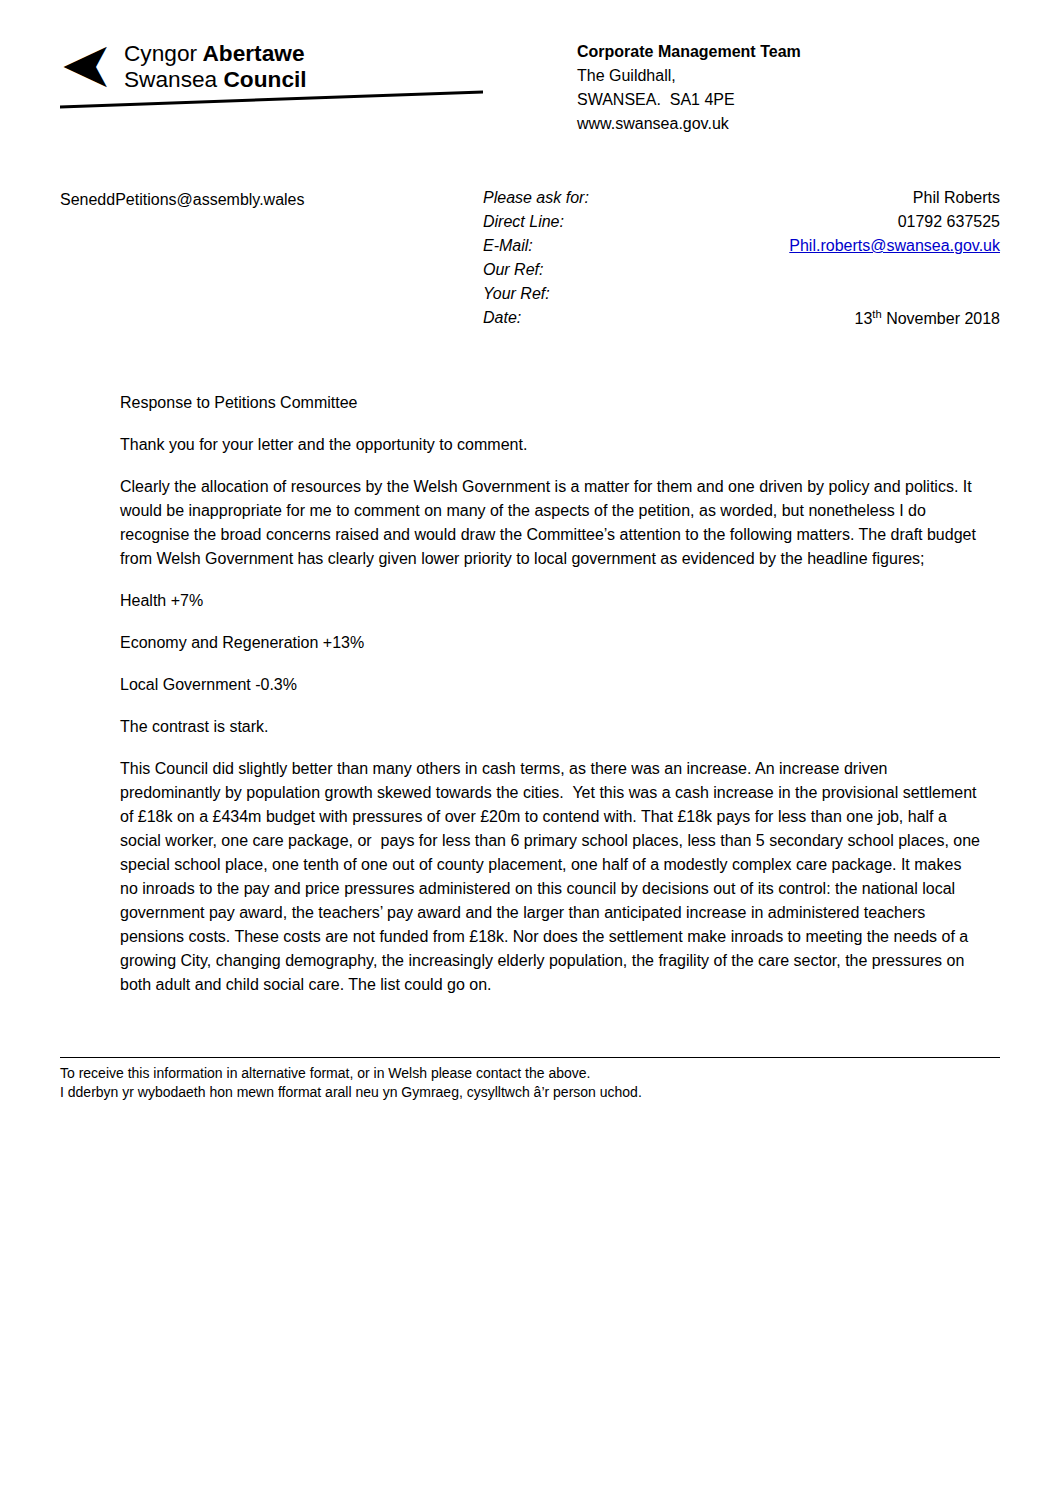➤
Cyngor Abertawe
Swansea Council
Corporate Management Team
The Guildhall,
SWANSEA. SA1 4PE
www.swansea.gov.uk
SeneddPetitions@assembly.wales
| Please ask for: | Phil Roberts |
| Direct Line: | 01792 637525 |
| E-Mail: | Phil.roberts@swansea.gov.uk |
| Our Ref: | |
| Your Ref: | |
| Date: | 13 th November 2018 |
Response to Petitions Committee
Thank you for your letter and the opportunity to comment.
Clearly the allocation of resources by the Welsh Government is a matter for them and one driven by policy and politics. It would be inappropriate for me to comment on many of the aspects of the petition, as worded, but nonetheless I do recognise the broad concerns raised and would draw the Committee’s attention to the following matters. The draft budget from Welsh Government has clearly given lower priority to local government as evidenced by the headline figures;
Health +7%
Economy and Regeneration +13%
Local Government -0.3%
The contrast is stark.
This Council did slightly better than many others in cash terms, as there was an increase. An increase driven predominantly by population growth skewed towards the cities. Yet this was a cash increase in the provisional settlement of £18k on a £434m budget with pressures of over £20m to contend with. That £18k pays for less than one job, half a social worker, one care package, or pays for less than 6 primary school places, less than 5 secondary school places, one special school place, one tenth of one out of county placement, one half of a modestly complex care package. It makes no inroads to the pay and price pressures administered on this council by decisions out of its control: the national local government pay award, the teachers’ pay award and the larger than anticipated increase in administered teachers pensions costs. These costs are not funded from £18k. Nor does the settlement make inroads to meeting the needs of a growing City, changing demography, the increasingly elderly population, the fragility of the care sector, the pressures on both adult and child social care. The list could go on.
To receive this information in alternative format, or in Welsh please contact the above.
I dderbyn yr wybodaeth hon mewn fformat arall neu yn Gymraeg, cysylltwch â’r person uchod.